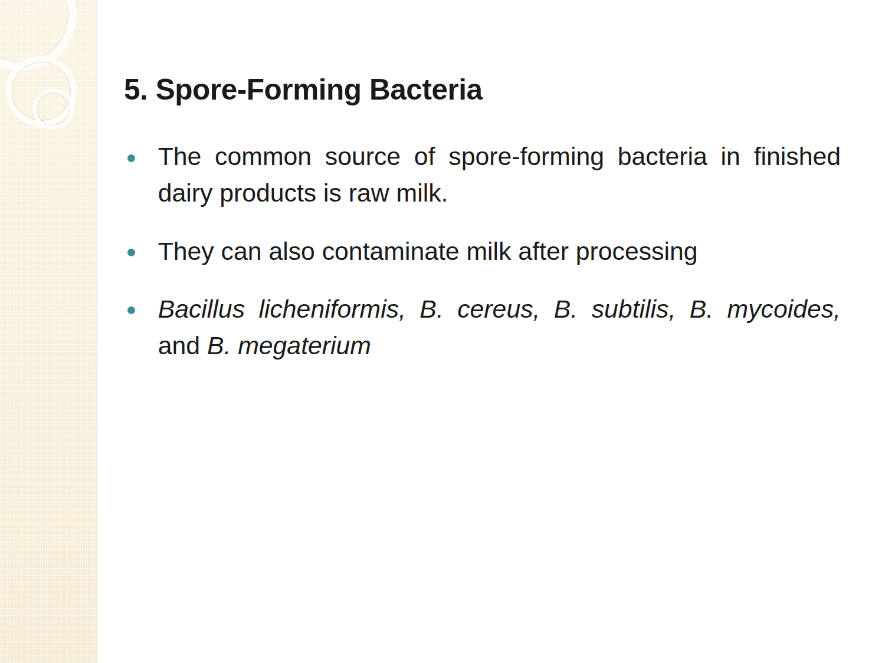5. Spore-Forming Bacteria
The common source of spore-forming bacteria in finished dairy products is raw milk.
They can also contaminate milk after processing
Bacillus licheniformis, B. cereus, B. subtilis, B. mycoides, and B. megaterium